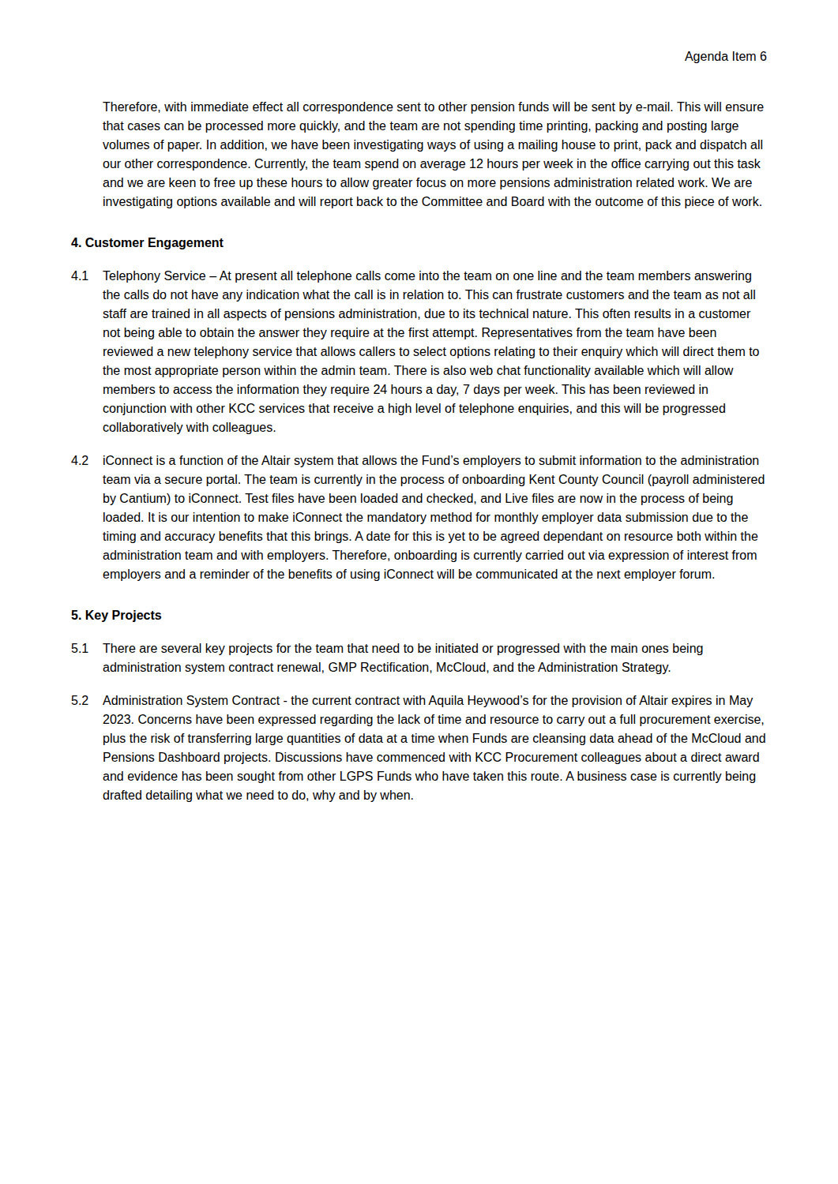Agenda Item 6
Therefore, with immediate effect all correspondence sent to other pension funds will be sent by e-mail. This will ensure that cases can be processed more quickly, and the team are not spending time printing, packing and posting large volumes of paper. In addition, we have been investigating ways of using a mailing house to print, pack and dispatch all our other correspondence. Currently, the team spend on average 12 hours per week in the office carrying out this task and we are keen to free up these hours to allow greater focus on more pensions administration related work. We are investigating options available and will report back to the Committee and Board with the outcome of this piece of work.
4. Customer Engagement
4.1
Telephony Service – At present all telephone calls come into the team on one line and the team members answering the calls do not have any indication what the call is in relation to. This can frustrate customers and the team as not all staff are trained in all aspects of pensions administration, due to its technical nature. This often results in a customer not being able to obtain the answer they require at the first attempt. Representatives from the team have been reviewed a new telephony service that allows callers to select options relating to their enquiry which will direct them to the most appropriate person within the admin team. There is also web chat functionality available which will allow members to access the information they require 24 hours a day, 7 days per week. This has been reviewed in conjunction with other KCC services that receive a high level of telephone enquiries, and this will be progressed collaboratively with colleagues.
4.2
iConnect is a function of the Altair system that allows the Fund’s employers to submit information to the administration team via a secure portal. The team is currently in the process of onboarding Kent County Council (payroll administered by Cantium) to iConnect. Test files have been loaded and checked, and Live files are now in the process of being loaded. It is our intention to make iConnect the mandatory method for monthly employer data submission due to the timing and accuracy benefits that this brings. A date for this is yet to be agreed dependant on resource both within the administration team and with employers. Therefore, onboarding is currently carried out via expression of interest from employers and a reminder of the benefits of using iConnect will be communicated at the next employer forum.
5. Key Projects
5.1
There are several key projects for the team that need to be initiated or progressed with the main ones being administration system contract renewal, GMP Rectification, McCloud, and the Administration Strategy.
5.2
Administration System Contract - the current contract with Aquila Heywood’s for the provision of Altair expires in May 2023. Concerns have been expressed regarding the lack of time and resource to carry out a full procurement exercise, plus the risk of transferring large quantities of data at a time when Funds are cleansing data ahead of the McCloud and Pensions Dashboard projects. Discussions have commenced with KCC Procurement colleagues about a direct award and evidence has been sought from other LGPS Funds who have taken this route. A business case is currently being drafted detailing what we need to do, why and by when.